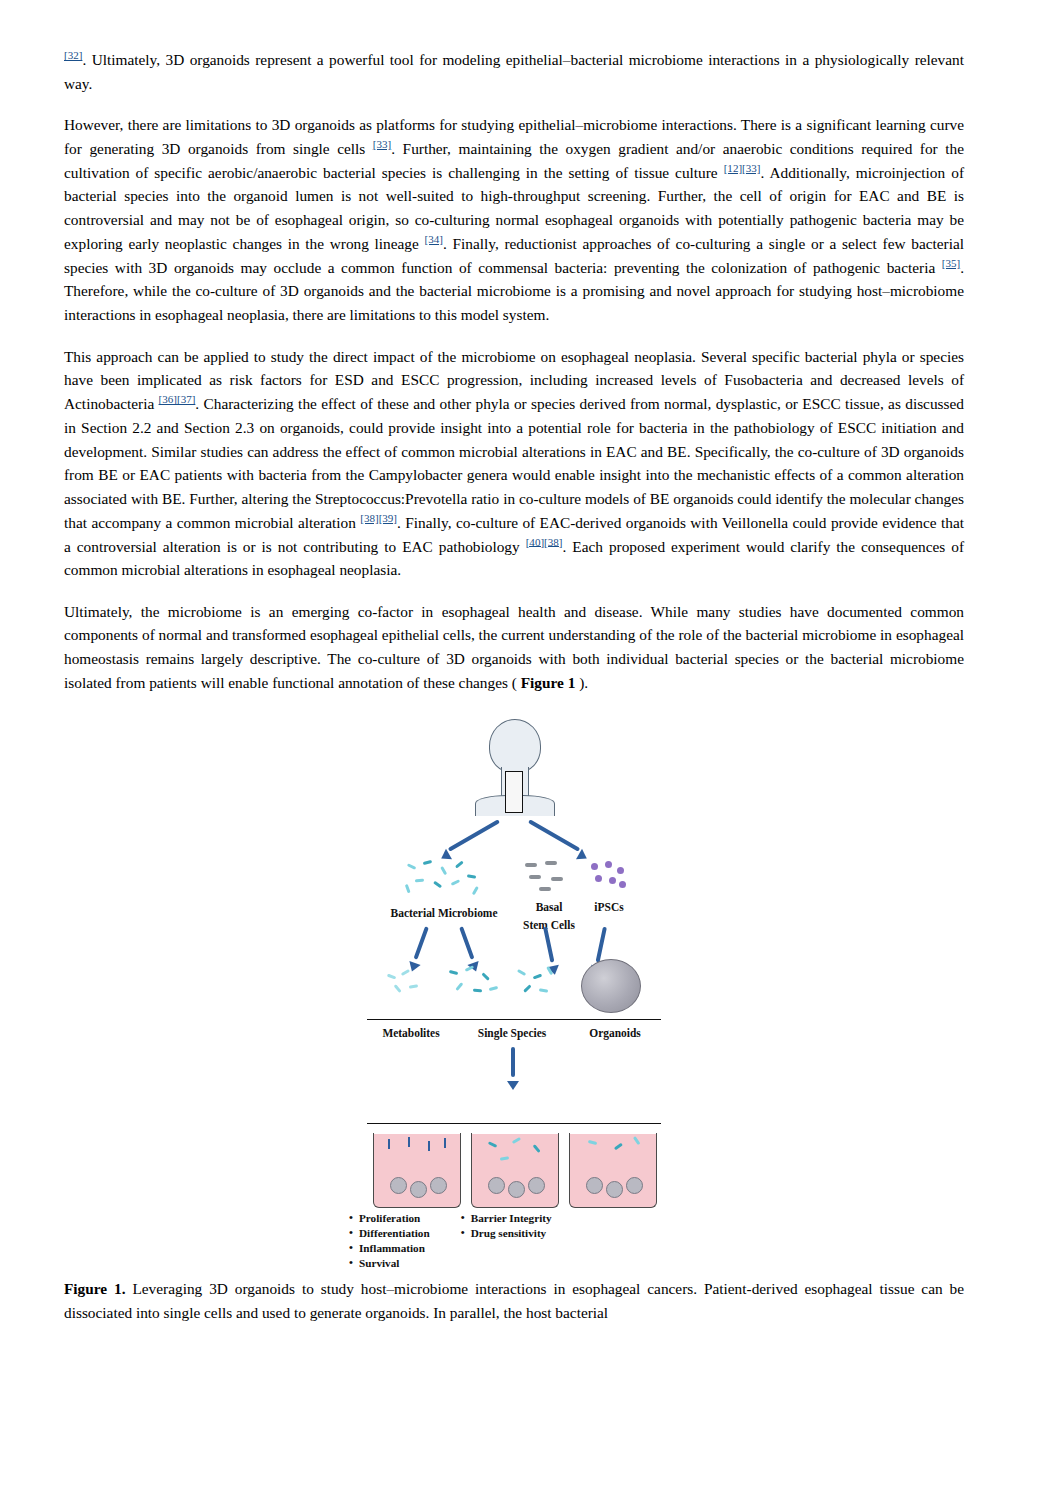[32]. Ultimately, 3D organoids represent a powerful tool for modeling epithelial–bacterial microbiome interactions in a physiologically relevant way.
However, there are limitations to 3D organoids as platforms for studying epithelial–microbiome interactions. There is a significant learning curve for generating 3D organoids from single cells [33]. Further, maintaining the oxygen gradient and/or anaerobic conditions required for the cultivation of specific aerobic/anaerobic bacterial species is challenging in the setting of tissue culture [12][33]. Additionally, microinjection of bacterial species into the organoid lumen is not well-suited to high-throughput screening. Further, the cell of origin for EAC and BE is controversial and may not be of esophageal origin, so co-culturing normal esophageal organoids with potentially pathogenic bacteria may be exploring early neoplastic changes in the wrong lineage [34]. Finally, reductionist approaches of co-culturing a single or a select few bacterial species with 3D organoids may occlude a common function of commensal bacteria: preventing the colonization of pathogenic bacteria [35]. Therefore, while the co-culture of 3D organoids and the bacterial microbiome is a promising and novel approach for studying host–microbiome interactions in esophageal neoplasia, there are limitations to this model system.
This approach can be applied to study the direct impact of the microbiome on esophageal neoplasia. Several specific bacterial phyla or species have been implicated as risk factors for ESD and ESCC progression, including increased levels of Fusobacteria and decreased levels of Actinobacteria [36][37]. Characterizing the effect of these and other phyla or species derived from normal, dysplastic, or ESCC tissue, as discussed in Section 2.2 and Section 2.3 on organoids, could provide insight into a potential role for bacteria in the pathobiology of ESCC initiation and development. Similar studies can address the effect of common microbial alterations in EAC and BE. Specifically, the co-culture of 3D organoids from BE or EAC patients with bacteria from the Campylobacter genera would enable insight into the mechanistic effects of a common alteration associated with BE. Further, altering the Streptococcus:Prevotella ratio in co-culture models of BE organoids could identify the molecular changes that accompany a common microbial alteration [38][39]. Finally, co-culture of EAC-derived organoids with Veillonella could provide evidence that a controversial alteration is or is not contributing to EAC pathobiology [40][38]. Each proposed experiment would clarify the consequences of common microbial alterations in esophageal neoplasia.
Ultimately, the microbiome is an emerging co-factor in esophageal health and disease. While many studies have documented common components of normal and transformed esophageal epithelial cells, the current understanding of the role of the bacterial microbiome in esophageal homeostasis remains largely descriptive. The co-culture of 3D organoids with both individual bacterial species or the bacterial microbiome isolated from patients will enable functional annotation of these changes ( Figure 1 ).
Bacterial Microbiome
Basal
Stem Cells
iPSCs
Metabolites
Single Species
Organoids
Proliferation
Differentiation
Barrier Integrity
Drug sensitivity
Inflammation
Survival
Figure 1. Leveraging 3D organoids to study host–microbiome interactions in esophageal cancers. Patient-derived esophageal tissue can be dissociated into single cells and used to generate organoids. In parallel, the host bacterial